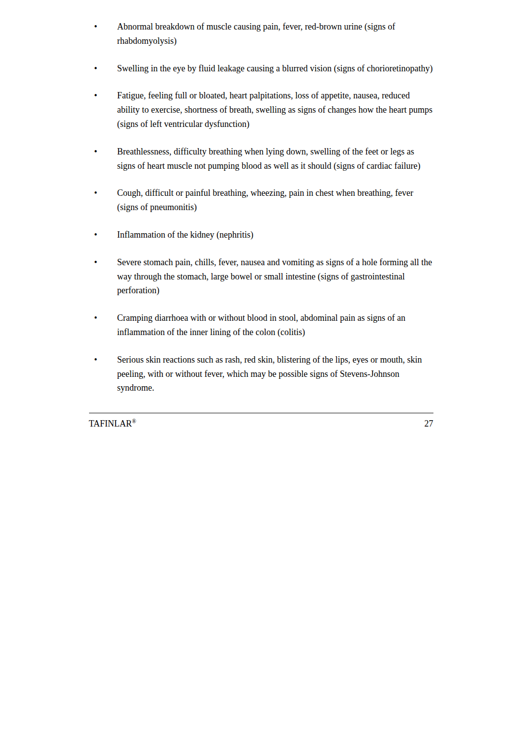Abnormal breakdown of muscle causing pain, fever, red-brown urine (signs of rhabdomyolysis)
Swelling in the eye by fluid leakage causing a blurred vision (signs of chorioretinopathy)
Fatigue, feeling full or bloated, heart palpitations, loss of appetite, nausea, reduced ability to exercise, shortness of breath, swelling as signs of changes how the heart pumps (signs of left ventricular dysfunction)
Breathlessness, difficulty breathing when lying down, swelling of the feet or legs as signs of heart muscle not pumping blood as well as it should (signs of cardiac failure)
Cough, difficult or painful breathing, wheezing, pain in chest when breathing, fever (signs of pneumonitis)
Inflammation of the kidney (nephritis)
Severe stomach pain, chills, fever, nausea and vomiting as signs of a hole forming all the way through the stomach, large bowel or small intestine (signs of gastrointestinal perforation)
Cramping diarrhoea with or without blood in stool, abdominal pain as signs of an inflammation of the inner lining of the colon (colitis)
Serious skin reactions such as rash, red skin, blistering of the lips, eyes or mouth, skin peeling, with or without fever, which may be possible signs of Stevens-Johnson syndrome.
TAFINLAR® 27